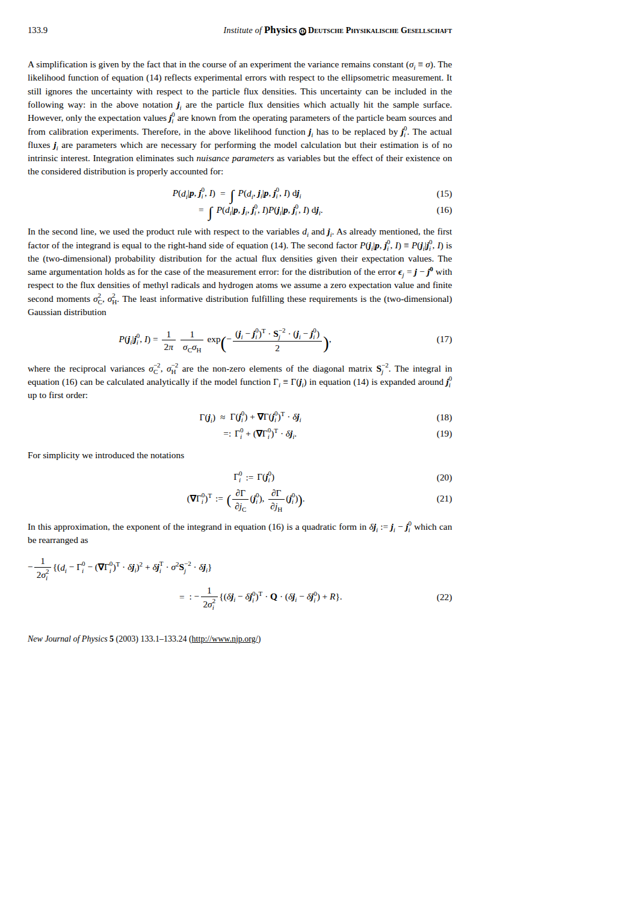133.9
Institute of Physics ΦDeutsche Physikalische Gesellschaft
A simplification is given by the fact that in the course of an experiment the variance remains constant (σi ≡ σ). The likelihood function of equation (14) reflects experimental errors with respect to the ellipsometric measurement. It still ignores the uncertainty with respect to the particle flux densities. This uncertainty can be included in the following way: in the above notation ji are the particle flux densities which actually hit the sample surface. However, only the expectation values j 0i are known from the operating parameters of the particle beam sources and from calibration experiments. Therefore, in the above likelihood function ji has to be replaced by j 0i. The actual fluxes ji are parameters which are necessary for performing the model calculation but their estimation is of no intrinsic interest. Integration eliminates such nuisance parameters as variables but the effect of their existence on the considered distribution is properly accounted for:
P(di|p, j 0i, I)=∫ P(di, ji|p, j 0i, I) dji
(15)
=∫ P(di|p, ji, j 0i, I)P(ji|p, j 0i, I) dji.
(16)
In the second line, we used the product rule with respect to the variables di and ji. As already mentioned, the first factor of the integrand is equal to the right-hand side of equation (14). The second factor P(ji|p, j 0i, I) ≡ P(ji|j 0i, I) is the (two-dimensional) probability distribution for the actual flux densities given their expectation values. The same argumentation holds as for the case of the measurement error: for the distribution of the error ϵj = j − j0 with respect to the flux densities of methyl radicals and hydrogen atoms we assume a zero expectation value and finite second moments σ 2C, σ 2H. The least informative distribution fulfilling these requirements is the (two-dimensional) Gaussian distribution
P(ji|j 0i, I) = 12π 1 σCσH exp(−(ji − j 0i)T · S−2j · (ji − j 0i) 2),
(17)
where the reciprocal variances σ−2C, σ−2H are the non-zero elements of the diagonal matrix S−2j. The integral in equation (16) can be calculated analytically if the model function Γi ≡ Γ(ji) in equation (14) is expanded around j 0i up to first order:
Γ(ji)≈Γ(j 0i) + ∇Γ(j 0i)T · δji
(18)
=: Γ0i + (∇Γ0i)T · δji.
(19)
For simplicity we introduced the notations
Γ0i:=Γ(j 0i)
(20)
(∇Γ0i)T:=(∂Γ∂jC(j 0i), ∂Γ∂jH(j 0i)).
(21)
In this approximation, the exponent of the integrand in equation (16) is a quadratic form in δji := ji − j 0i which can be rearranged as
−12σ 2i{(di − Γ0i − (∇Γ0i)T · δji)2 + δjTi · σ2S−2j · δji}
=: −12σ 2i{(δji − δj 0i)T · Q · (δji − δj 0i) + R}.
(22)
New Journal of Physics 5 (2003) 133.1–133.24 (http://www.njp.org/)